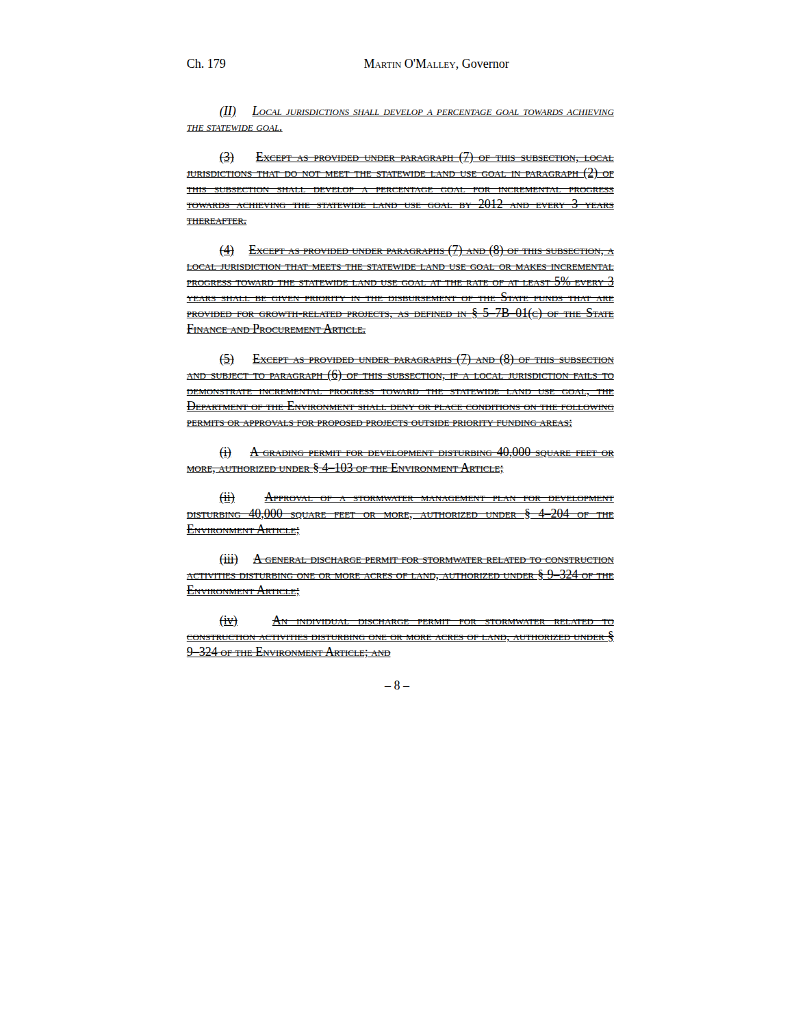Ch. 179 Martin O'Malley, Governor
(II) Local jurisdictions shall develop a percentage goal towards achieving the statewide goal.
(3) Except as provided under paragraph (7) of this subsection, local jurisdictions that do not meet the statewide land use goal in paragraph (2) of this subsection shall develop a percentage goal for incremental progress towards achieving the statewide land use goal by 2012 and every 3 years thereafter.
(4) Except as provided under paragraphs (7) and (8) of this subsection, a local jurisdiction that meets the statewide land use goal or makes incremental progress toward the statewide land use goal at the rate of at least 5% every 3 years shall be given priority in the disbursement of the State funds that are provided for growth-related projects, as defined in § 5–7B–01(c) of the State Finance and Procurement Article.
(5) Except as provided under paragraphs (7) and (8) of this subsection and subject to paragraph (6) of this subsection, if a local jurisdiction fails to demonstrate incremental progress toward the statewide land use goal, the Department of the Environment shall deny or place conditions on the following permits or approvals for proposed projects outside priority funding areas:
(i) A grading permit for development disturbing 40,000 square feet or more, authorized under § 4–103 of the Environment Article;
(ii) Approval of a stormwater management plan for development disturbing 40,000 square feet or more, authorized under § 4–204 of the Environment Article;
(iii) A general discharge permit for stormwater related to construction activities disturbing one or more acres of land, authorized under § 9–324 of the Environment Article;
(iv) An individual discharge permit for stormwater related to construction activities disturbing one or more acres of land, authorized under § 9–324 of the Environment Article; and
– 8 –